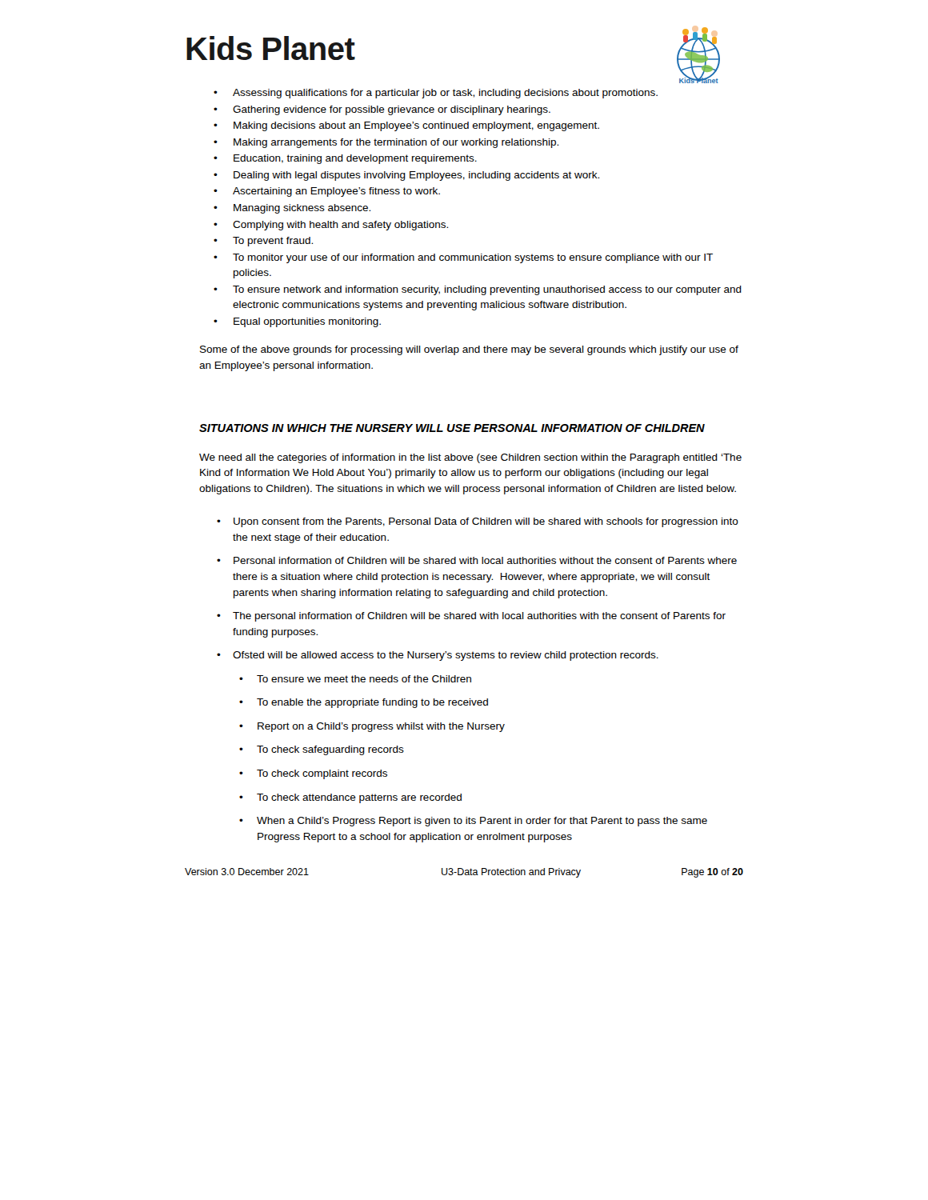Kids Planet
Kids Planet
Assessing qualifications for a particular job or task, including decisions about promotions.
Gathering evidence for possible grievance or disciplinary hearings.
Making decisions about an Employee’s continued employment, engagement.
Making arrangements for the termination of our working relationship.
Education, training and development requirements.
Dealing with legal disputes involving Employees, including accidents at work.
Ascertaining an Employee’s fitness to work.
Managing sickness absence.
Complying with health and safety obligations.
To prevent fraud.
To monitor your use of our information and communication systems to ensure compliance with our IT policies.
To ensure network and information security, including preventing unauthorised access to our computer and electronic communications systems and preventing malicious software distribution.
Equal opportunities monitoring.
Some of the above grounds for processing will overlap and there may be several grounds which justify our use of an Employee’s personal information.
SITUATIONS IN WHICH THE NURSERY WILL USE PERSONAL INFORMATION OF CHILDREN
We need all the categories of information in the list above (see Children section within the Paragraph entitled ‘The Kind of Information We Hold About You’) primarily to allow us to perform our obligations (including our legal obligations to Children). The situations in which we will process personal information of Children are listed below.
Upon consent from the Parents, Personal Data of Children will be shared with schools for progression into the next stage of their education.
Personal information of Children will be shared with local authorities without the consent of Parents where there is a situation where child protection is necessary. However, where appropriate, we will consult parents when sharing information relating to safeguarding and child protection.
The personal information of Children will be shared with local authorities with the consent of Parents for funding purposes.
Ofsted will be allowed access to the Nursery’s systems to review child protection records.
To ensure we meet the needs of the Children
To enable the appropriate funding to be received
Report on a Child’s progress whilst with the Nursery
To check safeguarding records
To check complaint records
To check attendance patterns are recorded
When a Child’s Progress Report is given to its Parent in order for that Parent to pass the same Progress Report to a school for application or enrolment purposes
Version 3.0 December 2021
U3-Data Protection and Privacy
Page 10 of 20